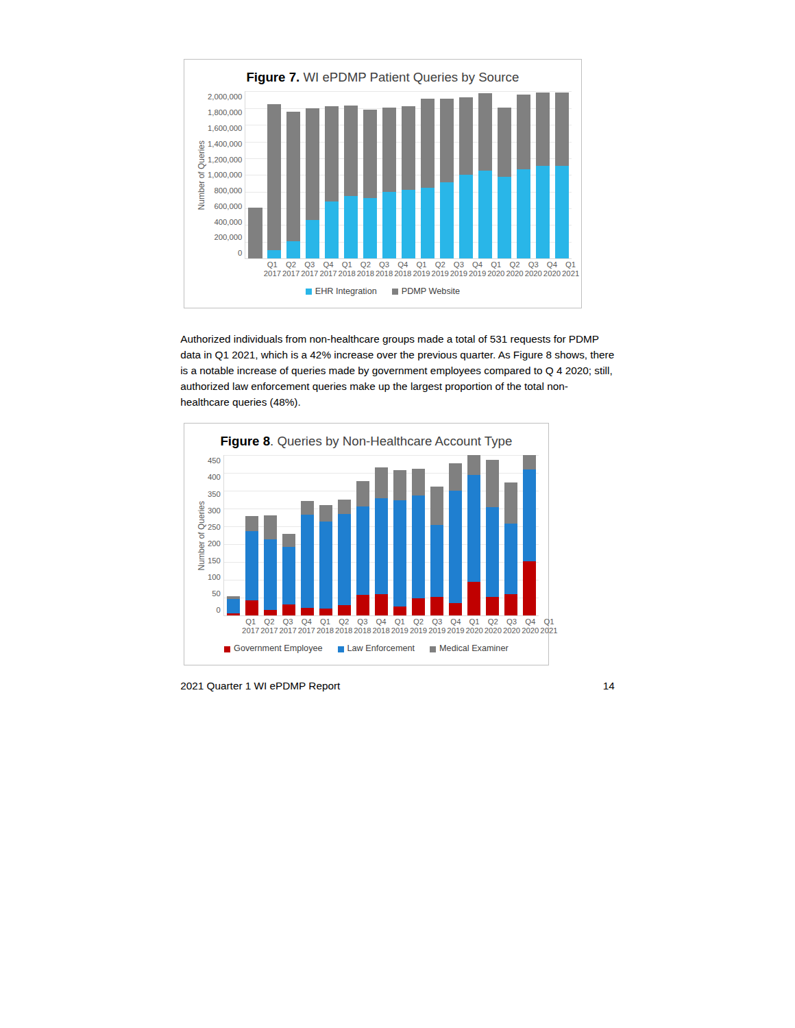Figure 7. WI ePDMP Patient Queries by Source
Number of Queries
2,000,000
1,800,000
1,600,000
1,400,000
1,200,000
1,000,000
800,000
600,000
400,000
200,000
0
Q1
2017
Q2
2017
Q3
2017
Q4
2017
Q1
2018
Q2
2018
Q3
2018
Q4
2018
Q1
2019
Q2
2019
Q3
2019
Q4
2019
Q1
2020
Q2
2020
Q3
2020
Q4
2020
Q1
2021
EHR Integration
PDMP Website
Authorized individuals from non-healthcare groups made a total of 531 requests for PDMP data in Q1 2021, which is a 42% increase over the previous quarter. As Figure 8 shows, there is a notable increase of queries made by government employees compared to Q 4 2020; still, authorized law enforcement queries make up the largest proportion of the total non-healthcare queries (48%).
Figure 8. Queries by Non-Healthcare Account Type
Number of Queries
450
400
350
300
250
200
150
100
50
0
Q1
2017
Q2
2017
Q3
2017
Q4
2017
Q1
2018
Q2
2018
Q3
2018
Q4
2018
Q1
2019
Q2
2019
Q3
2019
Q4
2019
Q1
2020
Q2
2020
Q3
2020
Q4
2020
Q1
2021
Government Employee
Law Enforcement
Medical Examiner
2021 Quarter 1 WI ePDMP Report
14